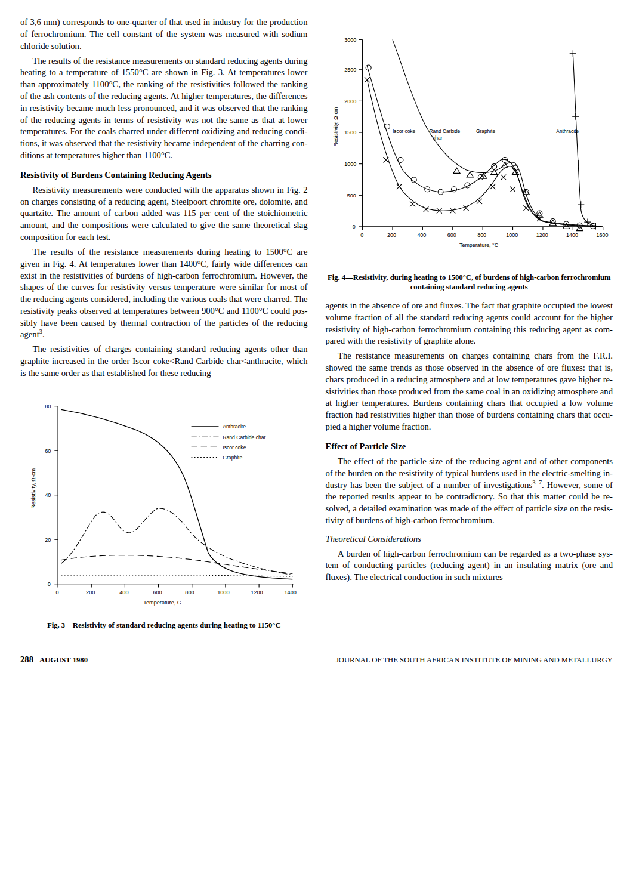of 3,6 mm) corresponds to one-quarter of that used in industry for the production of ferrochromium. The cell constant of the system was measured with sodium chloride solution.
The results of the resistance measurements on standard reducing agents during heating to a temperature of 1550°C are shown in Fig. 3. At temperatures lower than approximately 1100°C, the ranking of the resistivities followed the ranking of the ash contents of the reducing agents. At higher temperatures, the differences in resistivity became much less pronounced, and it was observed that the ranking of the reducing agents in terms of resistivity was not the same as that at lower temperatures. For the coals charred under different oxidizing and reducing conditions, it was observed that the resistivity became independent of the charring conditions at temperatures higher than 1100°C.
Resistivity of Burdens Containing Reducing Agents
Resistivity measurements were conducted with the apparatus shown in Fig. 2 on charges consisting of a reducing agent, Steelpoort chromite ore, dolomite, and quartzite. The amount of carbon added was 115 per cent of the stoichiometric amount, and the compositions were calculated to give the same theoretical slag composition for each test.
The results of the resistance measurements during heating to 1500°C are given in Fig. 4. At temperatures lower than 1400°C, fairly wide differences can exist in the resistivities of burdens of high-carbon ferrochromium. However, the shapes of the curves for resistivity versus temperature were similar for most of the reducing agents considered, including the various coals that were charred. The resistivity peaks observed at temperatures between 900°C and 1100°C could possibly have been caused by thermal contraction of the particles of the reducing agent3.
The resistivities of charges containing standard reducing agents other than graphite increased in the order Iscor coke<Rand Carbide char<anthracite, which is the same order as that established for these reducing
0 200 400 600 800 1000 1200 1400 0 20 40 60 80 Temperature, C Resistivity, Ω·cm Anthracite Rand Carbide char Iscor coke Graphite
Fig. 3—Resistivity of standard reducing agents during heating to 1150°C
0 200 400 600 800 1000 1200 1400 1600 0 500 1000 1500 2000 2500 3000 Temperature, °C Resistivity, Ω·cm Iscor coke Rand Carbide char Graphite Anthracite
Fig. 4—Resistivity, during heating to 1500°C, of burdens of high-carbon ferrochromium containing standard reducing agents
agents in the absence of ore and fluxes. The fact that graphite occupied the lowest volume fraction of all the standard reducing agents could account for the higher resistivity of high-carbon ferrochromium containing this reducing agent as compared with the resistivity of graphite alone.
The resistance measurements on charges containing chars from the F.R.I. showed the same trends as those observed in the absence of ore fluxes: that is, chars produced in a reducing atmosphere and at low temperatures gave higher resistivities than those produced from the same coal in an oxidizing atmosphere and at higher temperatures. Burdens containing chars that occupied a low volume fraction had resistivities higher than those of burdens containing chars that occupied a higher volume fraction.
Effect of Particle Size
The effect of the particle size of the reducing agent and of other components of the burden on the resistivity of typical burdens used in the electric-smelting industry has been the subject of a number of investigations3–7. However, some of the reported results appear to be contradictory. So that this matter could be resolved, a detailed examination was made of the effect of particle size on the resistivity of burdens of high-carbon ferrochromium.
Theoretical Considerations
A burden of high-carbon ferrochromium can be regarded as a two-phase system of conducting particles (reducing agent) in an insulating matrix (ore and fluxes). The electrical conduction in such mixtures
288 AUGUST 1980
JOURNAL OF THE SOUTH AFRICAN INSTITUTE OF MINING AND METALLURGY